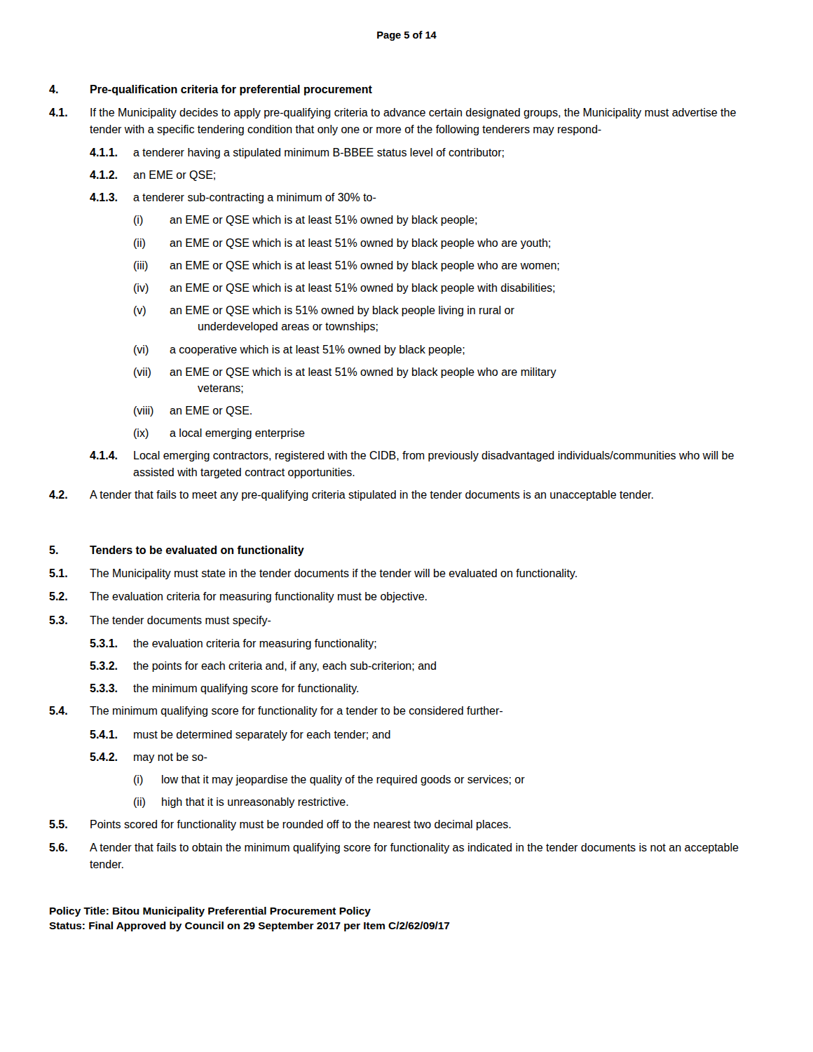Page 5 of 14
4.
Pre-qualification criteria for preferential procurement
4.1. If the Municipality decides to apply pre-qualifying criteria to advance certain designated groups, the Municipality must advertise the tender with a specific tendering condition that only one or more of the following tenderers may respond-
4.1.1. a tenderer having a stipulated minimum B-BBEE status level of contributor;
4.1.2. an EME or QSE;
4.1.3. a tenderer sub-contracting a minimum of 30% to-
(i) an EME or QSE which is at least 51% owned by black people;
(ii) an EME or QSE which is at least 51% owned by black people who are youth;
(iii) an EME or QSE which is at least 51% owned by black people who are women;
(iv) an EME or QSE which is at least 51% owned by black people with disabilities;
(v) an EME or QSE which is 51% owned by black people living in rural or underdeveloped areas or townships;
(vi) a cooperative which is at least 51% owned by black people;
(vii) an EME or QSE which is at least 51% owned by black people who are military veterans;
(viii) an EME or QSE.
(ix) a local emerging enterprise
4.1.4. Local emerging contractors, registered with the CIDB, from previously disadvantaged individuals/communities who will be assisted with targeted contract opportunities.
4.2. A tender that fails to meet any pre-qualifying criteria stipulated in the tender documents is an unacceptable tender.
5.
Tenders to be evaluated on functionality
5.1. The Municipality must state in the tender documents if the tender will be evaluated on functionality.
5.2. The evaluation criteria for measuring functionality must be objective.
5.3. The tender documents must specify-
5.3.1. the evaluation criteria for measuring functionality;
5.3.2. the points for each criteria and, if any, each sub-criterion; and
5.3.3. the minimum qualifying score for functionality.
5.4. The minimum qualifying score for functionality for a tender to be considered further-
5.4.1. must be determined separately for each tender; and
5.4.2. may not be so-
(i) low that it may jeopardise the quality of the required goods or services; or
(ii) high that it is unreasonably restrictive.
5.5. Points scored for functionality must be rounded off to the nearest two decimal places.
5.6. A tender that fails to obtain the minimum qualifying score for functionality as indicated in the tender documents is not an acceptable tender.
Policy Title: Bitou Municipality Preferential Procurement Policy
Status: Final Approved by Council on 29 September 2017 per Item C/2/62/09/17